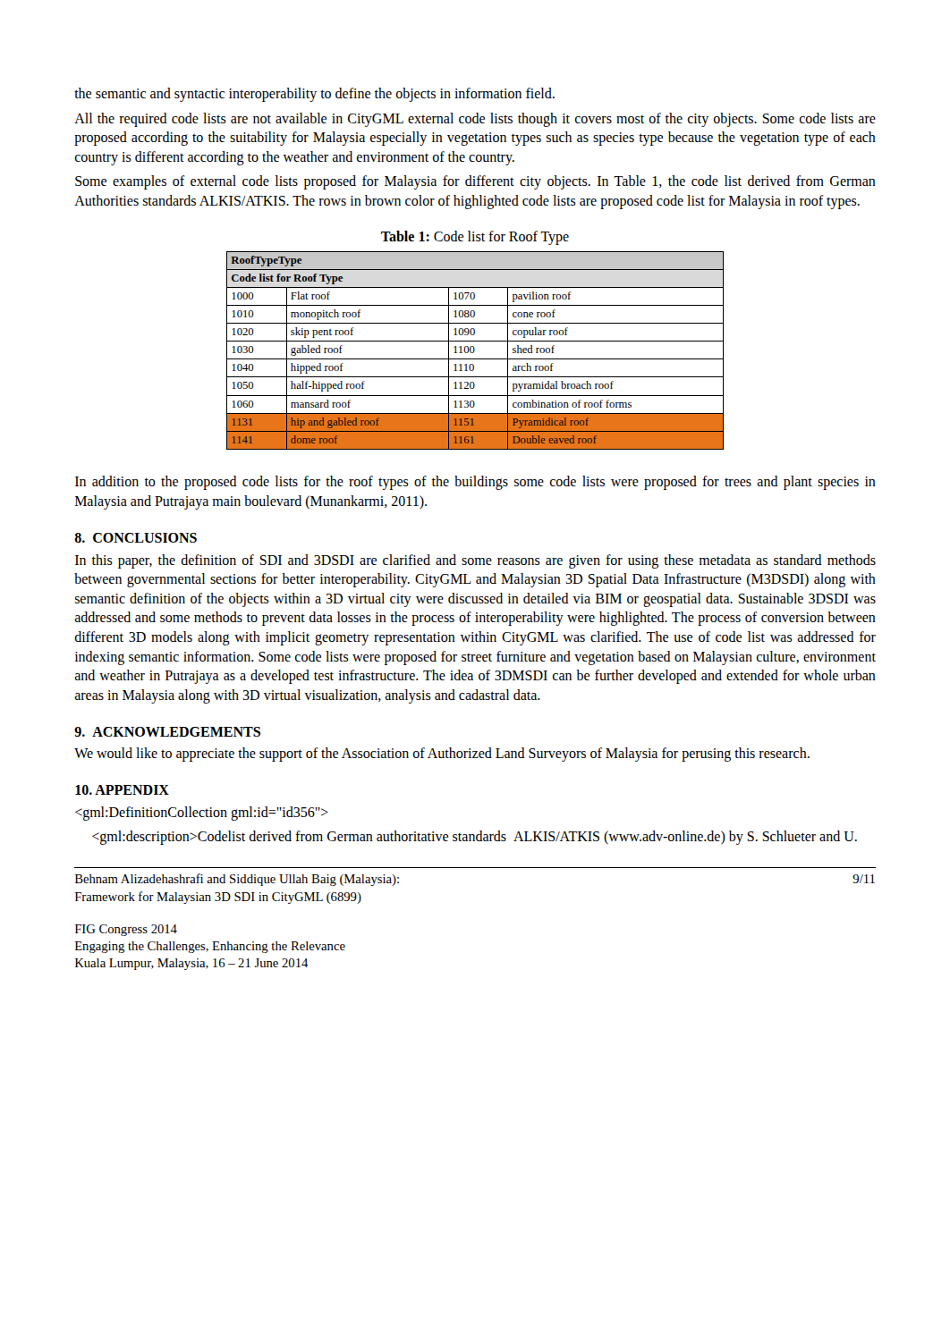the semantic and syntactic interoperability to define the objects in information field.
All the required code lists are not available in CityGML external code lists though it covers most of the city objects. Some code lists are proposed according to the suitability for Malaysia especially in vegetation types such as species type because the vegetation type of each country is different according to the weather and environment of the country.
Some examples of external code lists proposed for Malaysia for different city objects. In Table 1, the code list derived from German Authorities standards ALKIS/ATKIS. The rows in brown color of highlighted code lists are proposed code list for Malaysia in roof types.
Table 1: Code list for Roof Type
| RoofTypeType |
| Code list for Roof Type |
| 1000 | Flat roof | 1070 | pavilion roof |
| 1010 | monopitch roof | 1080 | cone roof |
| 1020 | skip pent roof | 1090 | copular roof |
| 1030 | gabled roof | 1100 | shed roof |
| 1040 | hipped roof | 1110 | arch roof |
| 1050 | half-hipped roof | 1120 | pyramidal broach roof |
| 1060 | mansard roof | 1130 | combination of roof forms |
| 1131 | hip and gabled roof | 1151 | Pyramidical roof |
| 1141 | dome roof | 1161 | Double eaved roof |
In addition to the proposed code lists for the roof types of the buildings some code lists were proposed for trees and plant species in Malaysia and Putrajaya main boulevard (Munankarmi, 2011).
8. CONCLUSIONS
In this paper, the definition of SDI and 3DSDI are clarified and some reasons are given for using these metadata as standard methods between governmental sections for better interoperability. CityGML and Malaysian 3D Spatial Data Infrastructure (M3DSDI) along with semantic definition of the objects within a 3D virtual city were discussed in detailed via BIM or geospatial data. Sustainable 3DSDI was addressed and some methods to prevent data losses in the process of interoperability were highlighted. The process of conversion between different 3D models along with implicit geometry representation within CityGML was clarified. The use of code list was addressed for indexing semantic information. Some code lists were proposed for street furniture and vegetation based on Malaysian culture, environment and weather in Putrajaya as a developed test infrastructure. The idea of 3DMSDI can be further developed and extended for whole urban areas in Malaysia along with 3D virtual visualization, analysis and cadastral data.
9. ACKNOWLEDGEMENTS
We would like to appreciate the support of the Association of Authorized Land Surveyors of Malaysia for perusing this research.
10. APPENDIX
<gml:DefinitionCollection gml:id="id356">
<gml:description>Codelist derived from German authoritative standards ALKIS/ATKIS (www.adv-online.de) by S. Schlueter and U.
9/11 Behnam Alizadehashrafi and Siddique Ullah Baig (Malaysia):
Framework for Malaysian 3D SDI in CityGML (6899)
FIG Congress 2014
Engaging the Challenges, Enhancing the Relevance
Kuala Lumpur, Malaysia, 16 – 21 June 2014